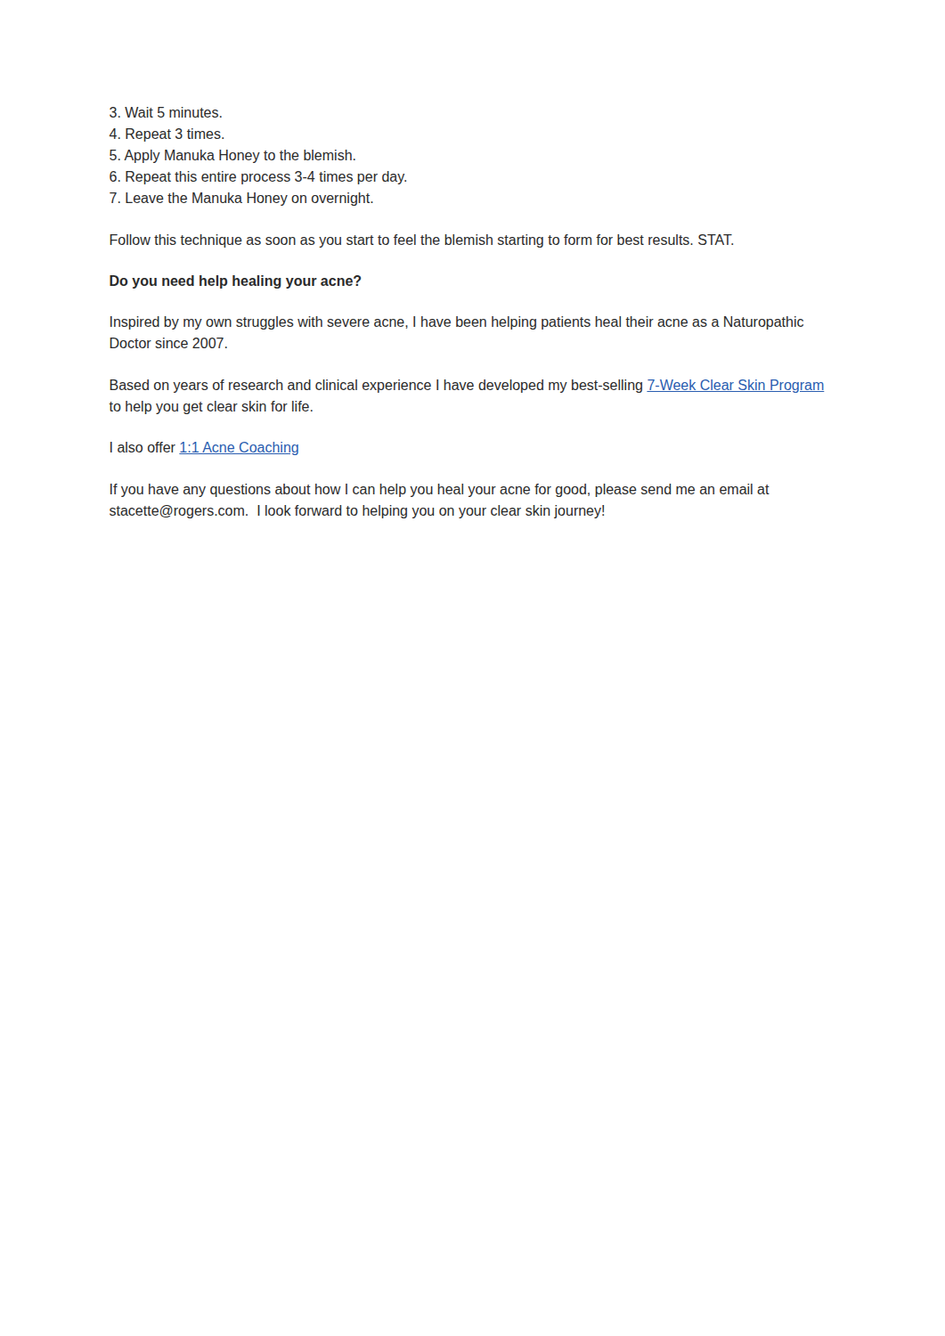3. Wait 5 minutes.
4. Repeat 3 times.
5. Apply Manuka Honey to the blemish.
6. Repeat this entire process 3-4 times per day.
7. Leave the Manuka Honey on overnight.
Follow this technique as soon as you start to feel the blemish starting to form for best results. STAT.
Do you need help healing your acne?
Inspired by my own struggles with severe acne, I have been helping patients heal their acne as a Naturopathic Doctor since 2007.
Based on years of research and clinical experience I have developed my best-selling 7-Week Clear Skin Program to help you get clear skin for life.
I also offer 1:1 Acne Coaching
If you have any questions about how I can help you heal your acne for good, please send me an email at stacette@rogers.com. I look forward to helping you on your clear skin journey!